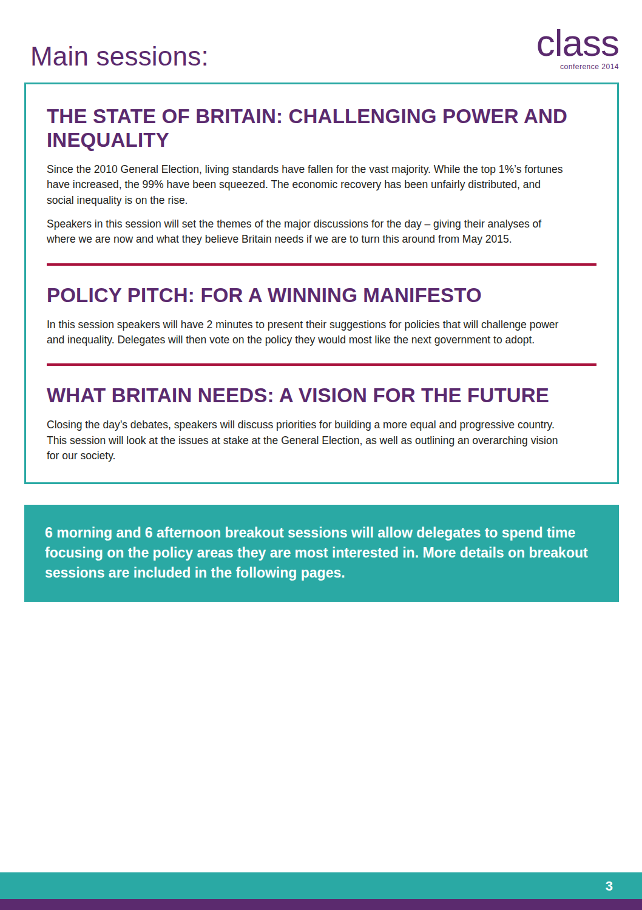Main sessions:
class
conference 2014
The state of Britain: challenging power and inequality
Since the 2010 General Election, living standards have fallen for the vast majority. While the top 1%’s fortunes have increased, the 99% have been squeezed. The economic recovery has been unfairly distributed, and social inequality is on the rise.
Speakers in this session will set the themes of the major discussions for the day – giving their analyses of where we are now and what they believe Britain needs if we are to turn this around from May 2015.
Policy pitch: for a winning manifesto
In this session speakers will have 2 minutes to present their suggestions for policies that will challenge power and inequality. Delegates will then vote on the policy they would most like the next government to adopt.
What Britain needs: a vision for the future
Closing the day’s debates, speakers will discuss priorities for building a more equal and progressive country. This session will look at the issues at stake at the General Election, as well as outlining an overarching vision for our society.
6 morning and 6 afternoon breakout sessions will allow delegates to spend time focusing on the policy areas they are most interested in. More details on breakout sessions are included in the following pages.
3